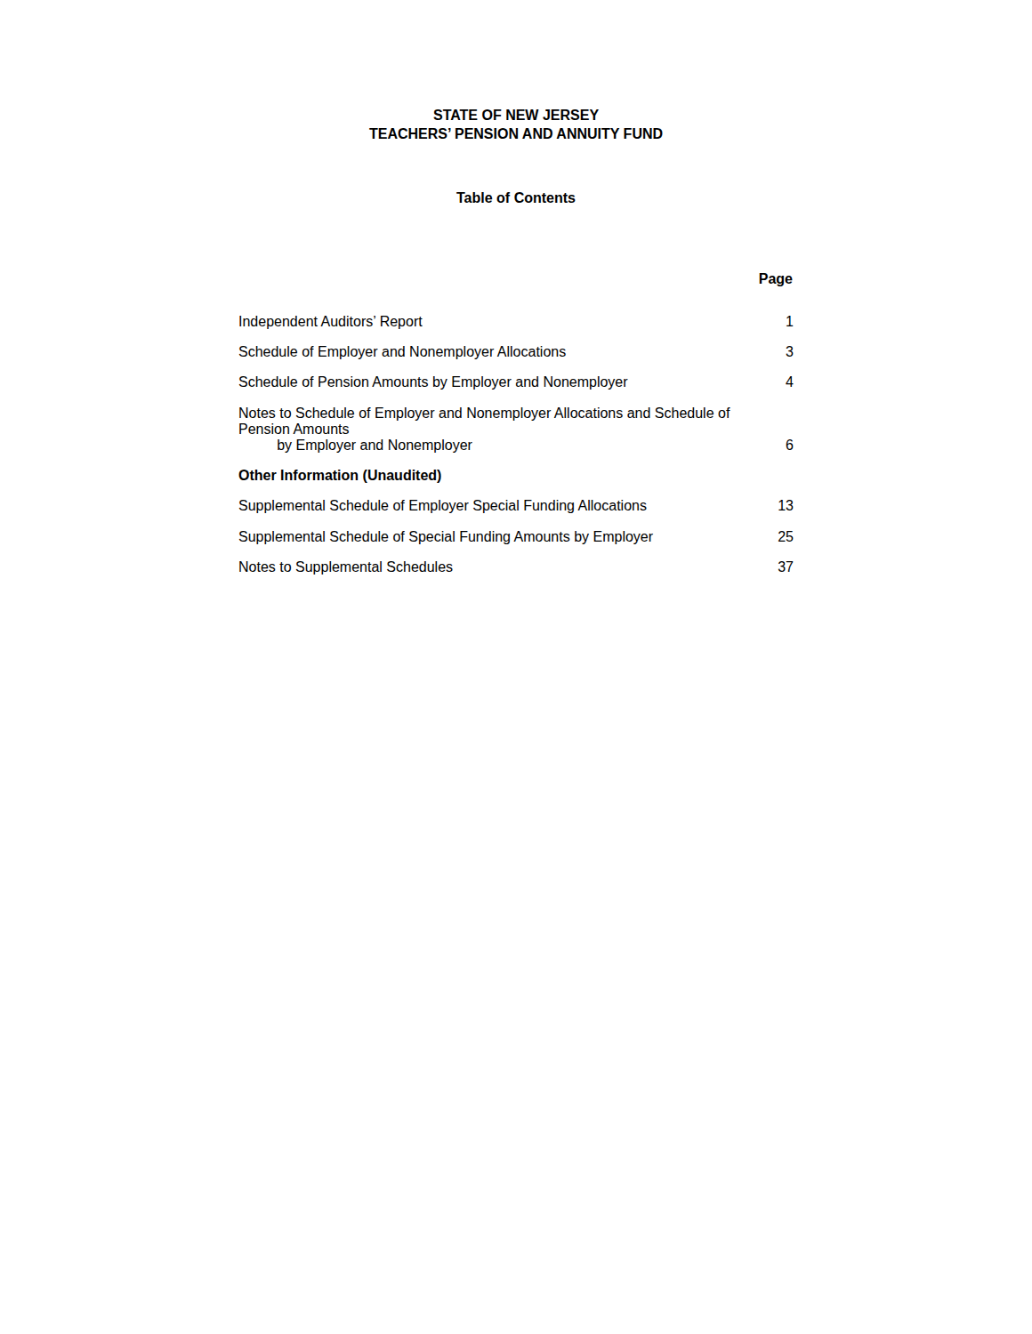STATE OF NEW JERSEY
TEACHERS’ PENSION AND ANNUITY FUND
Table of Contents
| | Page |
| --- | --- |
| Independent Auditors’ Report | 1 |
| Schedule of Employer and Nonemployer Allocations | 3 |
| Schedule of Pension Amounts by Employer and Nonemployer | 4 |
| Notes to Schedule of Employer and Nonemployer Allocations and Schedule of Pension Amounts by Employer and Nonemployer | 6 |
| Other Information (Unaudited) | |
| Supplemental Schedule of Employer Special Funding Allocations | 13 |
| Supplemental Schedule of Special Funding Amounts by Employer | 25 |
| Notes to Supplemental Schedules | 37 |